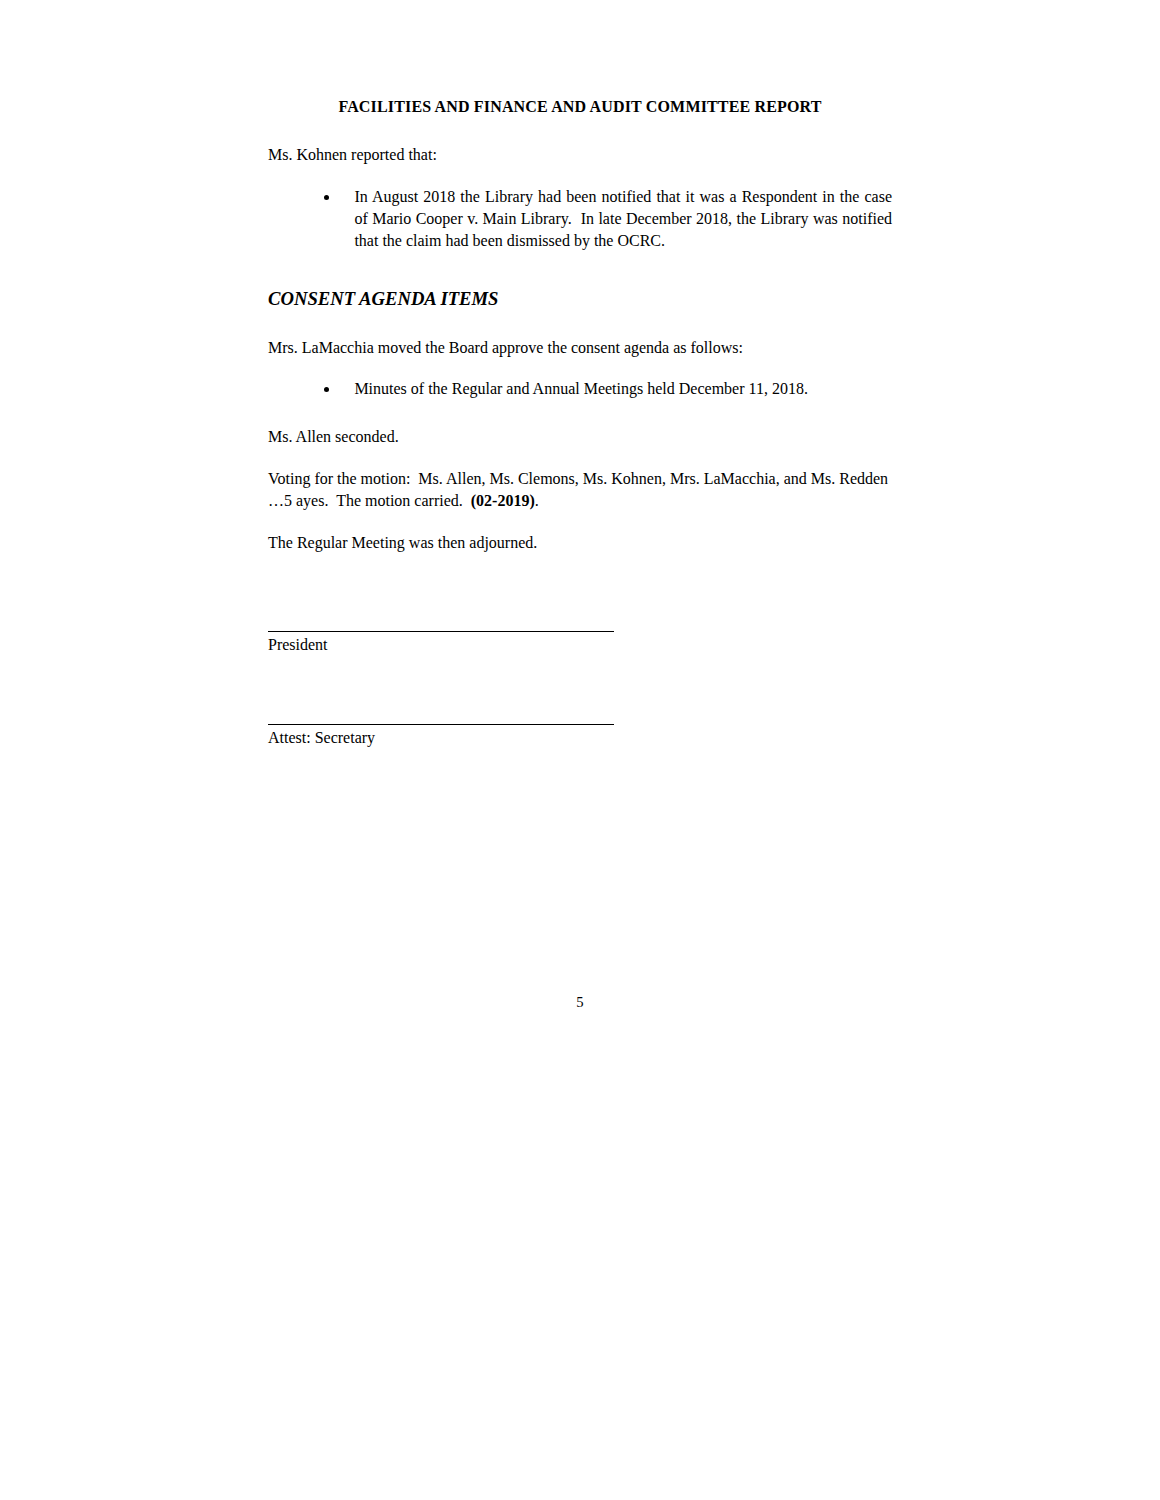FACILITIES AND FINANCE AND AUDIT COMMITTEE REPORT
Ms. Kohnen reported that:
In August 2018 the Library had been notified that it was a Respondent in the case of Mario Cooper v. Main Library. In late December 2018, the Library was notified that the claim had been dismissed by the OCRC.
CONSENT AGENDA ITEMS
Mrs. LaMacchia moved the Board approve the consent agenda as follows:
Minutes of the Regular and Annual Meetings held December 11, 2018.
Ms. Allen seconded.
Voting for the motion: Ms. Allen, Ms. Clemons, Ms. Kohnen, Mrs. LaMacchia, and Ms. Redden …5 ayes. The motion carried. (02-2019).
The Regular Meeting was then adjourned.
President
Attest: Secretary
5